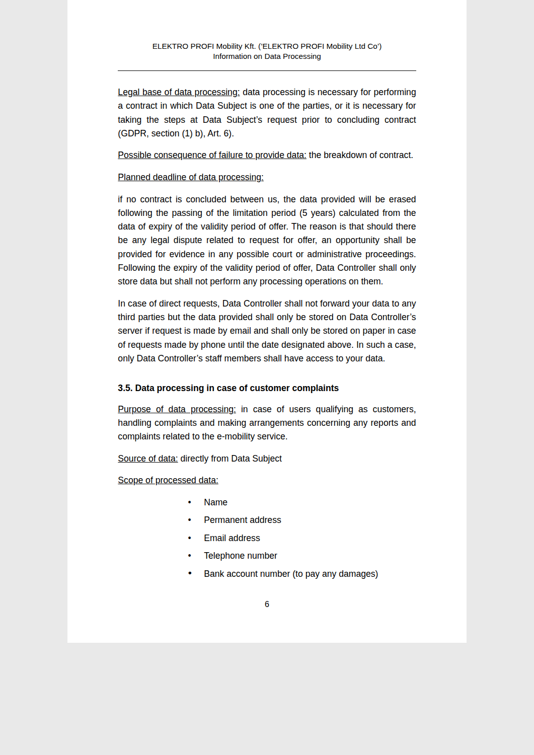ELEKTRO PROFI Mobility Kft. (’ELEKTRO PROFI Mobility Ltd Co’)
Information on Data Processing
Legal base of data processing: data processing is necessary for performing a contract in which Data Subject is one of the parties, or it is necessary for taking the steps at Data Subject’s request prior to concluding contract (GDPR, section (1) b), Art. 6).
Possible consequence of failure to provide data: the breakdown of contract.
Planned deadline of data processing:
if no contract is concluded between us, the data provided will be erased following the passing of the limitation period (5 years) calculated from the data of expiry of the validity period of offer. The reason is that should there be any legal dispute related to request for offer, an opportunity shall be provided for evidence in any possible court or administrative proceedings. Following the expiry of the validity period of offer, Data Controller shall only store data but shall not perform any processing operations on them.
In case of direct requests, Data Controller shall not forward your data to any third parties but the data provided shall only be stored on Data Controller’s server if request is made by email and shall only be stored on paper in case of requests made by phone until the date designated above. In such a case, only Data Controller’s staff members shall have access to your data.
3.5. Data processing in case of customer complaints
Purpose of data processing: in case of users qualifying as customers, handling complaints and making arrangements concerning any reports and complaints related to the e-mobility service.
Source of data: directly from Data Subject
Scope of processed data:
Name
Permanent address
Email address
Telephone number
Bank account number (to pay any damages)
6